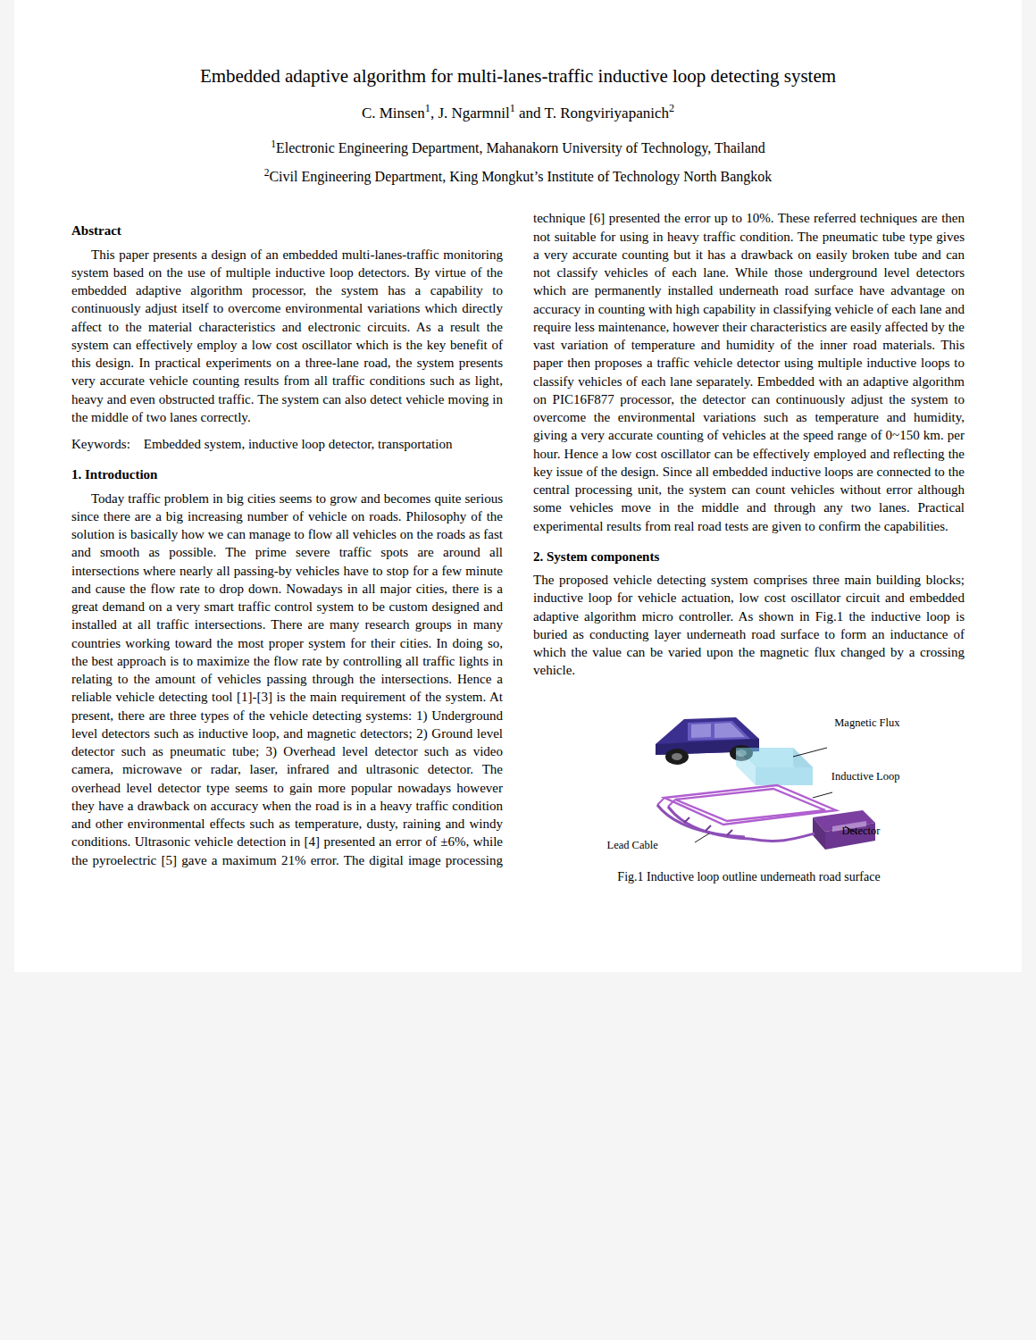Embedded adaptive algorithm for multi-lanes-traffic inductive loop detecting system
C. Minsen1, J. Ngarmnil1 and T. Rongviriyapanich2
1Electronic Engineering Department, Mahanakorn University of Technology, Thailand
2Civil Engineering Department, King Mongkut’s Institute of Technology North Bangkok
Abstract
This paper presents a design of an embedded multi-lanes-traffic monitoring system based on the use of multiple inductive loop detectors. By virtue of the embedded adaptive algorithm processor, the system has a capability to continuously adjust itself to overcome environmental variations which directly affect to the material characteristics and electronic circuits. As a result the system can effectively employ a low cost oscillator which is the key benefit of this design. In practical experiments on a three-lane road, the system presents very accurate vehicle counting results from all traffic conditions such as light, heavy and even obstructed traffic. The system can also detect vehicle moving in the middle of two lanes correctly.
Keywords: Embedded system, inductive loop detector, transportation
1. Introduction
Today traffic problem in big cities seems to grow and becomes quite serious since there are a big increasing number of vehicle on roads. Philosophy of the solution is basically how we can manage to flow all vehicles on the roads as fast and smooth as possible. The prime severe traffic spots are around all intersections where nearly all passing-by vehicles have to stop for a few minute and cause the flow rate to drop down. Nowadays in all major cities, there is a great demand on a very smart traffic control system to be custom designed and installed at all traffic intersections. There are many research groups in many countries working toward the most proper system for their cities. In doing so, the best approach is to maximize the flow rate by controlling all traffic lights in relating to the amount of vehicles passing through the intersections. Hence a reliable vehicle detecting tool [1]-[3] is the main requirement of the system. At present, there are three types of the vehicle detecting systems: 1) Underground level detectors such as inductive loop, and magnetic detectors; 2) Ground level detector such as pneumatic tube; 3) Overhead level detector such as video camera, microwave or radar, laser, infrared and ultrasonic detector. The overhead level detector type seems to gain more popular nowadays however they have a drawback on accuracy when the road is in a heavy traffic condition and other environmental effects such as temperature, dusty, raining and windy conditions. Ultrasonic vehicle detection in [4] presented an error of ±6%, while the pyroelectric [5] gave a maximum 21% error. The digital image processing technique [6] presented the error up to 10%. These referred techniques are then not suitable for using in heavy traffic condition. The pneumatic tube type gives a very accurate counting but it has a drawback on easily broken tube and can not classify vehicles of each lane. While those underground level detectors which are permanently installed underneath road surface have advantage on accuracy in counting with high capability in classifying vehicle of each lane and require less maintenance, however their characteristics are easily affected by the vast variation of temperature and humidity of the inner road materials. This paper then proposes a traffic vehicle detector using multiple inductive loops to classify vehicles of each lane separately. Embedded with an adaptive algorithm on PIC16F877 processor, the detector can continuously adjust the system to overcome the environmental variations such as temperature and humidity, giving a very accurate counting of vehicles at the speed range of 0~150 km. per hour. Hence a low cost oscillator can be effectively employed and reflecting the key issue of the design. Since all embedded inductive loops are connected to the central processing unit, the system can count vehicles without error although some vehicles move in the middle and through any two lanes. Practical experimental results from real road tests are given to confirm the capabilities.
2. System components
The proposed vehicle detecting system comprises three main building blocks; inductive loop for vehicle actuation, low cost oscillator circuit and embedded adaptive algorithm micro controller. As shown in Fig.1 the inductive loop is buried as conducting layer underneath road surface to form an inductance of which the value can be varied upon the magnetic flux changed by a crossing vehicle.
Magnetic Flux Inductive Loop Detector Lead Cable
Fig.1 Inductive loop outline underneath road surface